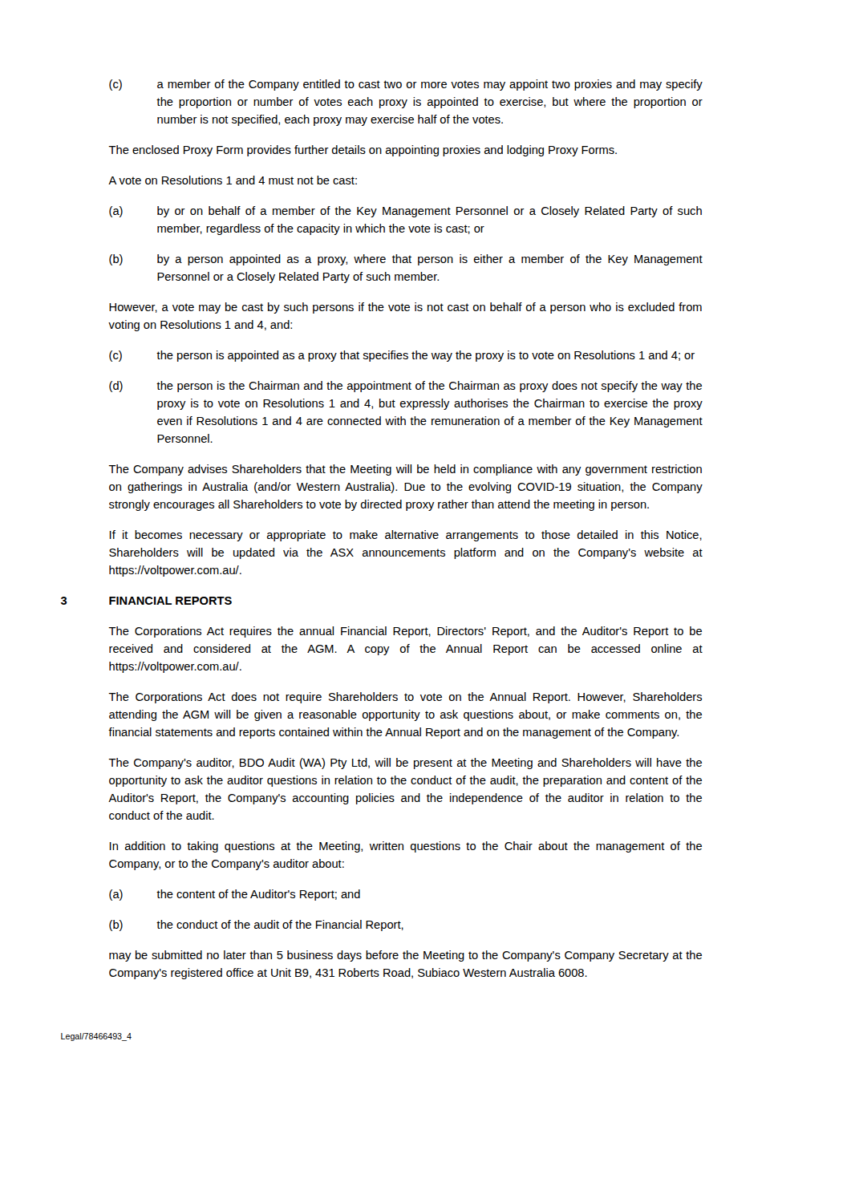(c)
a member of the Company entitled to cast two or more votes may appoint two proxies and may specify the proportion or number of votes each proxy is appointed to exercise, but where the proportion or number is not specified, each proxy may exercise half of the votes.
The enclosed Proxy Form provides further details on appointing proxies and lodging Proxy Forms.
A vote on Resolutions 1 and 4 must not be cast:
(a)
by or on behalf of a member of the Key Management Personnel or a Closely Related Party of such member, regardless of the capacity in which the vote is cast; or
(b)
by a person appointed as a proxy, where that person is either a member of the Key Management Personnel or a Closely Related Party of such member.
However, a vote may be cast by such persons if the vote is not cast on behalf of a person who is excluded from voting on Resolutions 1 and 4, and:
(c)
the person is appointed as a proxy that specifies the way the proxy is to vote on Resolutions 1 and 4; or
(d)
the person is the Chairman and the appointment of the Chairman as proxy does not specify the way the proxy is to vote on Resolutions 1 and 4, but expressly authorises the Chairman to exercise the proxy even if Resolutions 1 and 4 are connected with the remuneration of a member of the Key Management Personnel.
The Company advises Shareholders that the Meeting will be held in compliance with any government restriction on gatherings in Australia (and/or Western Australia). Due to the evolving COVID-19 situation, the Company strongly encourages all Shareholders to vote by directed proxy rather than attend the meeting in person.
If it becomes necessary or appropriate to make alternative arrangements to those detailed in this Notice, Shareholders will be updated via the ASX announcements platform and on the Company's website at https://voltpower.com.au/.
3
FINANCIAL REPORTS
The Corporations Act requires the annual Financial Report, Directors' Report, and the Auditor's Report to be received and considered at the AGM. A copy of the Annual Report can be accessed online at https://voltpower.com.au/.
The Corporations Act does not require Shareholders to vote on the Annual Report. However, Shareholders attending the AGM will be given a reasonable opportunity to ask questions about, or make comments on, the financial statements and reports contained within the Annual Report and on the management of the Company.
The Company's auditor, BDO Audit (WA) Pty Ltd, will be present at the Meeting and Shareholders will have the opportunity to ask the auditor questions in relation to the conduct of the audit, the preparation and content of the Auditor's Report, the Company's accounting policies and the independence of the auditor in relation to the conduct of the audit.
In addition to taking questions at the Meeting, written questions to the Chair about the management of the Company, or to the Company's auditor about:
(a)
the content of the Auditor's Report; and
(b)
the conduct of the audit of the Financial Report,
may be submitted no later than 5 business days before the Meeting to the Company's Company Secretary at the Company's registered office at Unit B9, 431 Roberts Road, Subiaco Western Australia 6008.
Legal/78466493_4